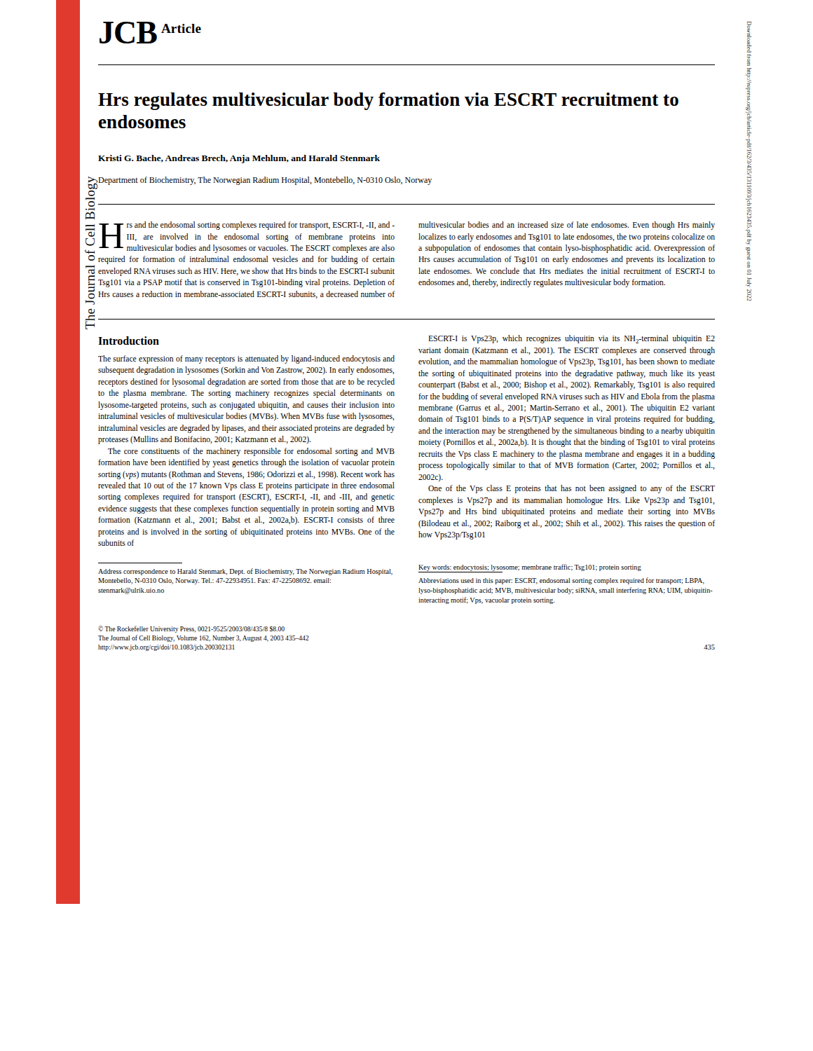The Journal of Cell Biology
Downloaded from http://rupress.org/jcb/article-pdf/162/3/435/1311093/jcb1623435.pdf by guest on 01 July 2022
JCB Article
Hrs regulates multivesicular body formation via ESCRT recruitment to endosomes
Kristi G. Bache, Andreas Brech, Anja Mehlum, and Harald Stenmark
Department of Biochemistry, The Norwegian Radium Hospital, Montebello, N-0310 Oslo, Norway
Hrs and the endosomal sorting complexes required for transport, ESCRT-I, -II, and -III, are involved in the endosomal sorting of membrane proteins into multivesicular bodies and lysosomes or vacuoles. The ESCRT complexes are also required for formation of intraluminal endosomal vesicles and for budding of certain enveloped RNA viruses such as HIV. Here, we show that Hrs binds to the ESCRT-I subunit Tsg101 via a PSAP motif that is conserved in Tsg101-binding viral proteins. Depletion of Hrs causes a reduction in membrane-associated ESCRT-I subunits, a decreased number of multivesicular bodies and an increased size of late endosomes. Even though Hrs mainly localizes to early endosomes and Tsg101 to late endosomes, the two proteins colocalize on a subpopulation of endosomes that contain lyso-bisphosphatidic acid. Overexpression of Hrs causes accumulation of Tsg101 on early endosomes and prevents its localization to late endosomes. We conclude that Hrs mediates the initial recruitment of ESCRT-I to endosomes and, thereby, indirectly regulates multivesicular body formation.
Introduction
The surface expression of many receptors is attenuated by ligand-induced endocytosis and subsequent degradation in lysosomes (Sorkin and Von Zastrow, 2002). In early endosomes, receptors destined for lysosomal degradation are sorted from those that are to be recycled to the plasma membrane. The sorting machinery recognizes special determinants on lysosome-targeted proteins, such as conjugated ubiquitin, and causes their inclusion into intraluminal vesicles of multivesicular bodies (MVBs). When MVBs fuse with lysosomes, intraluminal vesicles are degraded by lipases, and their associated proteins are degraded by proteases (Mullins and Bonifacino, 2001; Katzmann et al., 2002).
The core constituents of the machinery responsible for endosomal sorting and MVB formation have been identified by yeast genetics through the isolation of vacuolar protein sorting (vps) mutants (Rothman and Stevens, 1986; Odorizzi et al., 1998). Recent work has revealed that 10 out of the 17 known Vps class E proteins participate in three endosomal sorting complexes required for transport (ESCRT), ESCRT-I, -II, and -III, and genetic evidence suggests that these complexes function sequentially in protein sorting and MVB formation (Katzmann et al., 2001; Babst et al., 2002a,b). ESCRT-I consists of three proteins and is involved in the sorting of ubiquitinated proteins into MVBs. One of the subunits of
ESCRT-I is Vps23p, which recognizes ubiquitin via its NH2-terminal ubiquitin E2 variant domain (Katzmann et al., 2001). The ESCRT complexes are conserved through evolution, and the mammalian homologue of Vps23p, Tsg101, has been shown to mediate the sorting of ubiquitinated proteins into the degradative pathway, much like its yeast counterpart (Babst et al., 2000; Bishop et al., 2002). Remarkably, Tsg101 is also required for the budding of several enveloped RNA viruses such as HIV and Ebola from the plasma membrane (Garrus et al., 2001; Martin-Serrano et al., 2001). The ubiquitin E2 variant domain of Tsg101 binds to a P(S/T)AP sequence in viral proteins required for budding, and the interaction may be strengthened by the simultaneous binding to a nearby ubiquitin moiety (Pornillos et al., 2002a,b). It is thought that the binding of Tsg101 to viral proteins recruits the Vps class E machinery to the plasma membrane and engages it in a budding process topologically similar to that of MVB formation (Carter, 2002; Pornillos et al., 2002c).
One of the Vps class E proteins that has not been assigned to any of the ESCRT complexes is Vps27p and its mammalian homologue Hrs. Like Vps23p and Tsg101, Vps27p and Hrs bind ubiquitinated proteins and mediate their sorting into MVBs (Bilodeau et al., 2002; Raiborg et al., 2002; Shih et al., 2002). This raises the question of how Vps23p/Tsg101
Address correspondence to Harald Stenmark, Dept. of Biochemistry, The Norwegian Radium Hospital, Montebello, N-0310 Oslo, Norway. Tel.: 47-22934951. Fax: 47-22508692. email: stenmark@ulrik.uio.no
Key words: endocytosis; lysosome; membrane traffic; Tsg101; protein sorting
Abbreviations used in this paper: ESCRT, endosomal sorting complex required for transport; LBPA, lyso-bisphosphatidic acid; MVB, multivesicular body; siRNA, small interfering RNA; UIM, ubiquitin-interacting motif; Vps, vacuolar protein sorting.
© The Rockefeller University Press, 0021-9525/2003/08/435/8 $8.00
The Journal of Cell Biology, Volume 162, Number 3, August 4, 2003 435–442
http://www.jcb.org/cgi/doi/10.1083/jcb.200302131 435